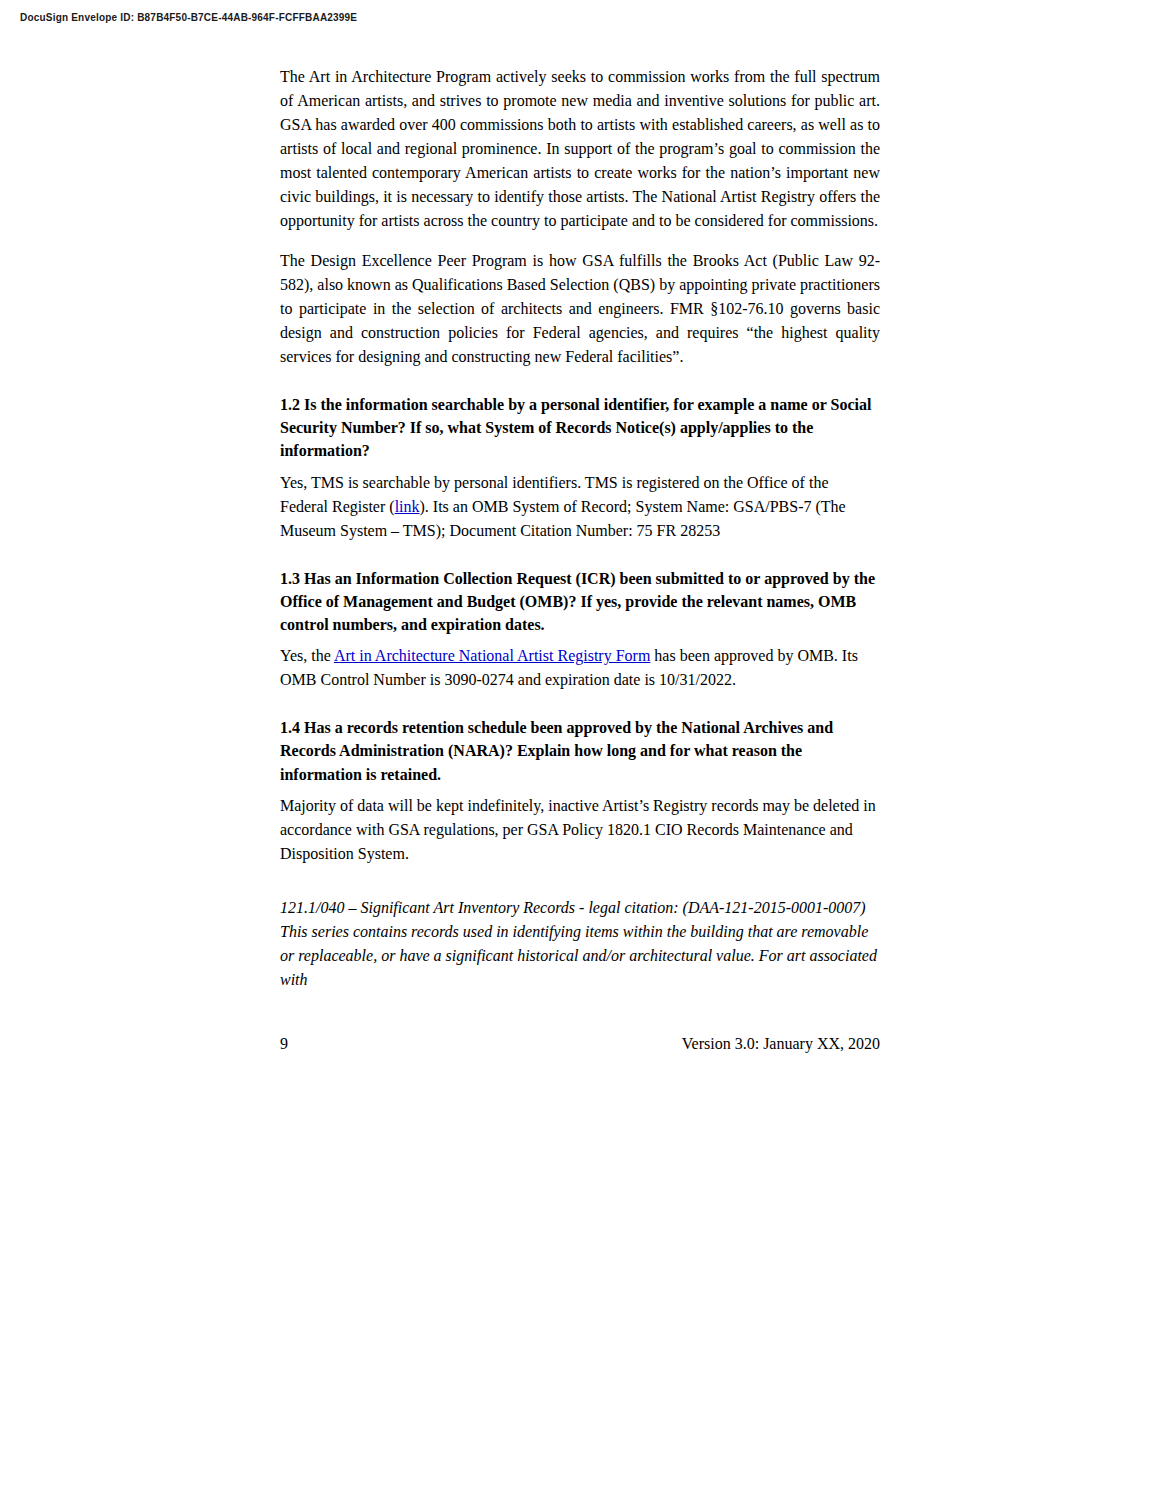DocuSign Envelope ID: B87B4F50-B7CE-44AB-964F-FCFFBAA2399E
The Art in Architecture Program actively seeks to commission works from the full spectrum of American artists, and strives to promote new media and inventive solutions for public art. GSA has awarded over 400 commissions both to artists with established careers, as well as to artists of local and regional prominence. In support of the program’s goal to commission the most talented contemporary American artists to create works for the nation’s important new civic buildings, it is necessary to identify those artists. The National Artist Registry offers the opportunity for artists across the country to participate and to be considered for commissions.
The Design Excellence Peer Program is how GSA fulfills the Brooks Act (Public Law 92-582), also known as Qualifications Based Selection (QBS) by appointing private practitioners to participate in the selection of architects and engineers. FMR §102-76.10 governs basic design and construction policies for Federal agencies, and requires “the highest quality services for designing and constructing new Federal facilities”.
1.2 Is the information searchable by a personal identifier, for example a name or Social Security Number? If so, what System of Records Notice(s) apply/applies to the information?
Yes, TMS is searchable by personal identifiers. TMS is registered on the Office of the Federal Register (link). Its an OMB System of Record; System Name: GSA/PBS-7 (The Museum System – TMS); Document Citation Number: 75 FR 28253
1.3 Has an Information Collection Request (ICR) been submitted to or approved by the Office of Management and Budget (OMB)? If yes, provide the relevant names, OMB control numbers, and expiration dates.
Yes, the Art in Architecture National Artist Registry Form has been approved by OMB. Its OMB Control Number is 3090-0274 and expiration date is 10/31/2022.
1.4 Has a records retention schedule been approved by the National Archives and Records Administration (NARA)? Explain how long and for what reason the information is retained.
Majority of data will be kept indefinitely, inactive Artist’s Registry records may be deleted in accordance with GSA regulations, per GSA Policy 1820.1 CIO Records Maintenance and Disposition System.
121.1/040 – Significant Art Inventory Records - legal citation: (DAA-121-2015-0001-0007)
This series contains records used in identifying items within the building that are removable or replaceable, or have a significant historical and/or architectural value. For art associated with
9 Version 3.0: January XX, 2020